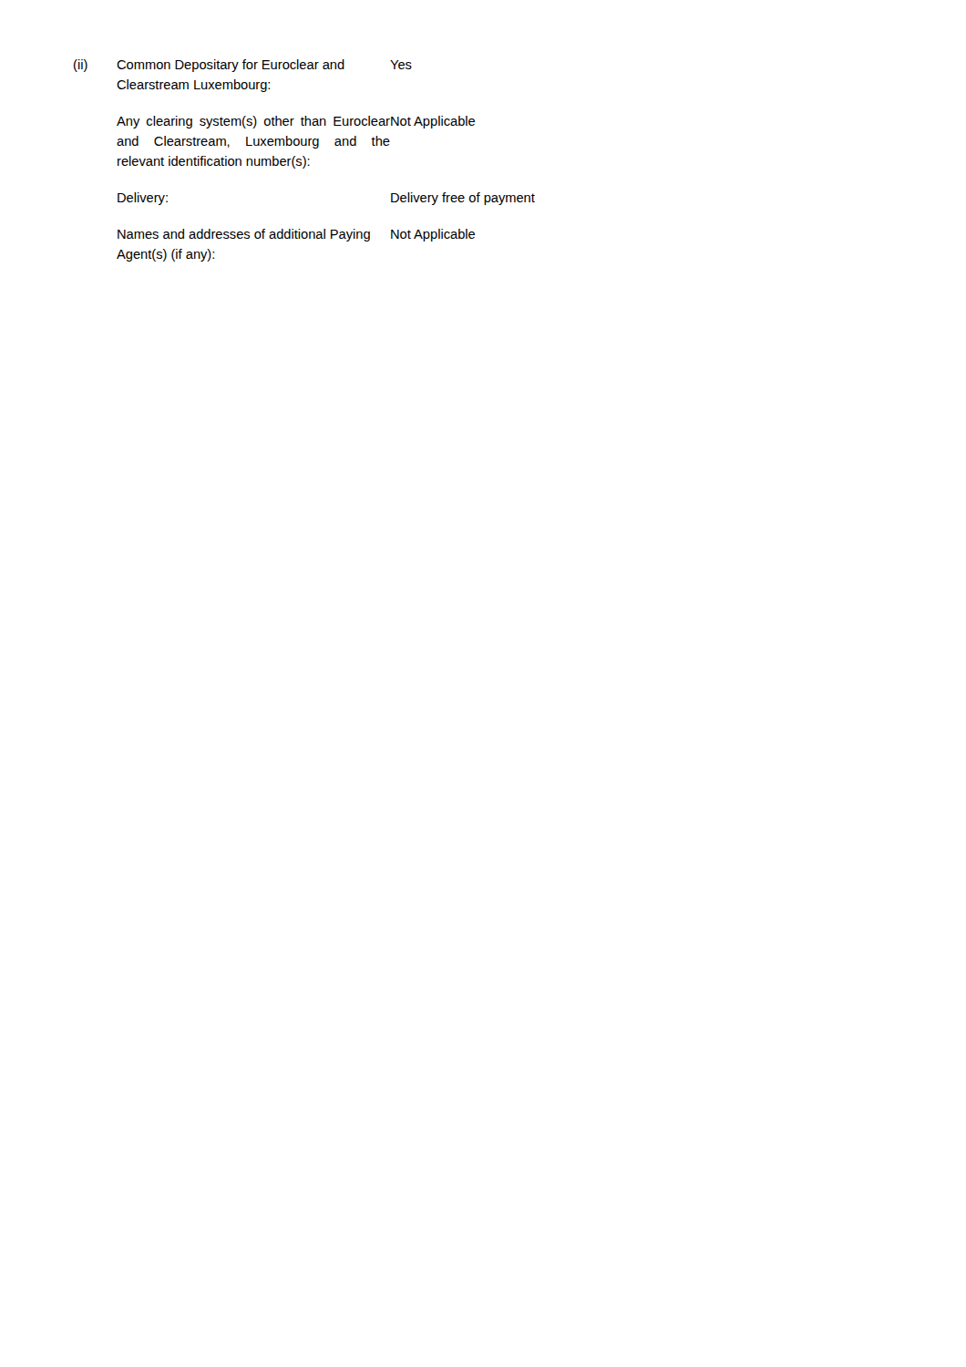| (ii) | Common Depositary for Euroclear and Clearstream Luxembourg: | Yes |
| | Any clearing system(s) other than Euroclear and Clearstream, Luxembourg and the relevant identification number(s): | Not Applicable |
| | Delivery: | Delivery free of payment |
| | Names and addresses of additional Paying Agent(s) (if any): | Not Applicable |